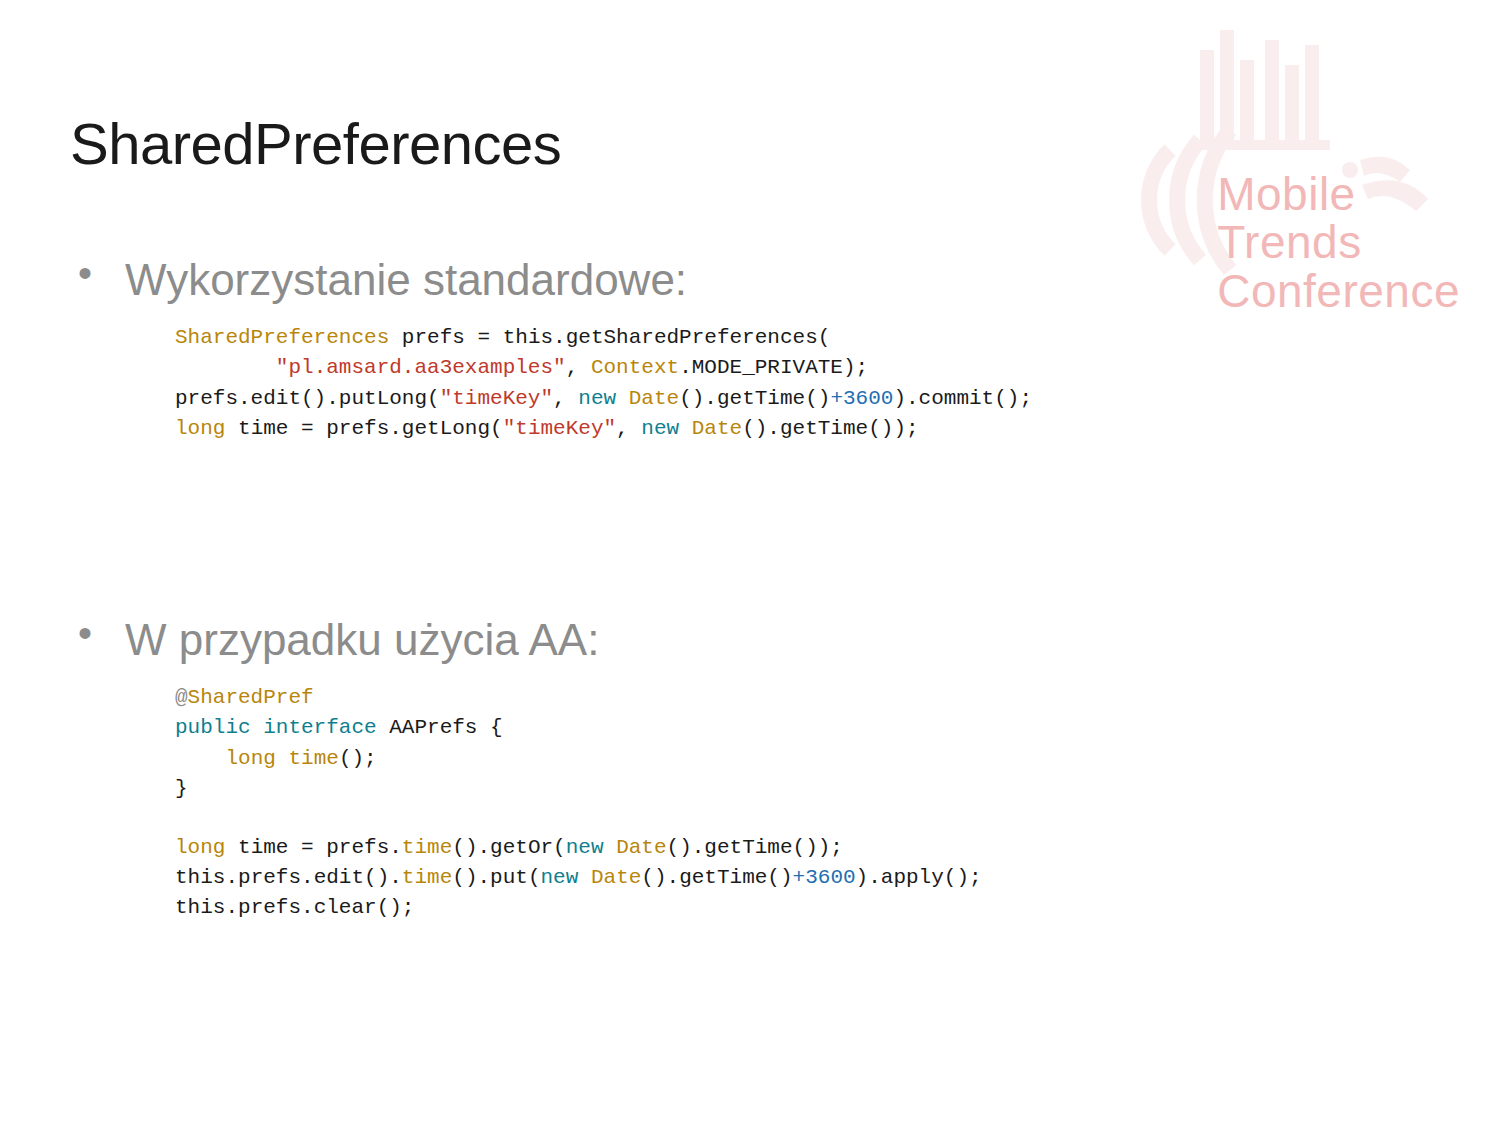Mobile Trends Conference
SharedPreferences
Wykorzystanie standardowe:
SharedPreferences prefs = this.getSharedPreferences(
        "pl.amsard.aa3examples", Context.MODE_PRIVATE);
prefs.edit().putLong("timeKey", new Date().getTime()+3600).commit();
long time = prefs.getLong("timeKey", new Date().getTime());
W przypadku użycia AA:
@SharedPref
public interface AAPrefs {
    long time();
}
 long time = prefs.time().getOr(new Date().getTime());
this.prefs.edit().time().put(new Date().getTime()+3600).apply();
this.prefs.clear();